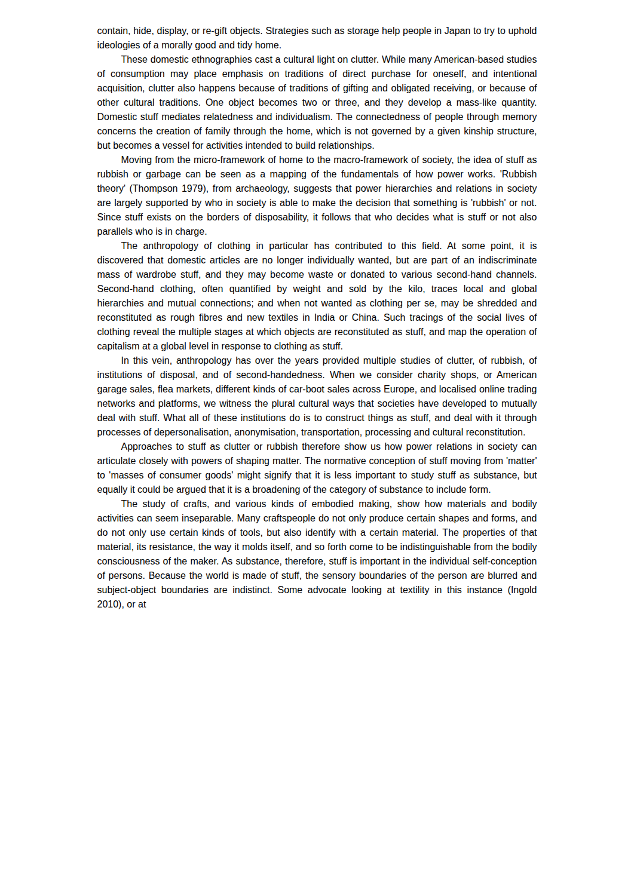contain, hide, display, or re-gift objects. Strategies such as storage help people in Japan to try to uphold ideologies of a morally good and tidy home.
These domestic ethnographies cast a cultural light on clutter. While many American-based studies of consumption may place emphasis on traditions of direct purchase for oneself, and intentional acquisition, clutter also happens because of traditions of gifting and obligated receiving, or because of other cultural traditions. One object becomes two or three, and they develop a mass-like quantity. Domestic stuff mediates relatedness and individualism. The connectedness of people through memory concerns the creation of family through the home, which is not governed by a given kinship structure, but becomes a vessel for activities intended to build relationships.
Moving from the micro-framework of home to the macro-framework of society, the idea of stuff as rubbish or garbage can be seen as a mapping of the fundamentals of how power works. 'Rubbish theory' (Thompson 1979), from archaeology, suggests that power hierarchies and relations in society are largely supported by who in society is able to make the decision that something is 'rubbish' or not. Since stuff exists on the borders of disposability, it follows that who decides what is stuff or not also parallels who is in charge.
The anthropology of clothing in particular has contributed to this field. At some point, it is discovered that domestic articles are no longer individually wanted, but are part of an indiscriminate mass of wardrobe stuff, and they may become waste or donated to various second-hand channels. Second-hand clothing, often quantified by weight and sold by the kilo, traces local and global hierarchies and mutual connections; and when not wanted as clothing per se, may be shredded and reconstituted as rough fibres and new textiles in India or China. Such tracings of the social lives of clothing reveal the multiple stages at which objects are reconstituted as stuff, and map the operation of capitalism at a global level in response to clothing as stuff.
In this vein, anthropology has over the years provided multiple studies of clutter, of rubbish, of institutions of disposal, and of second-handedness. When we consider charity shops, or American garage sales, flea markets, different kinds of car-boot sales across Europe, and localised online trading networks and platforms, we witness the plural cultural ways that societies have developed to mutually deal with stuff. What all of these institutions do is to construct things as stuff, and deal with it through processes of depersonalisation, anonymisation, transportation, processing and cultural reconstitution.
Approaches to stuff as clutter or rubbish therefore show us how power relations in society can articulate closely with powers of shaping matter. The normative conception of stuff moving from 'matter' to 'masses of consumer goods' might signify that it is less important to study stuff as substance, but equally it could be argued that it is a broadening of the category of substance to include form.
The study of crafts, and various kinds of embodied making, show how materials and bodily activities can seem inseparable. Many craftspeople do not only produce certain shapes and forms, and do not only use certain kinds of tools, but also identify with a certain material. The properties of that material, its resistance, the way it molds itself, and so forth come to be indistinguishable from the bodily consciousness of the maker. As substance, therefore, stuff is important in the individual self-conception of persons. Because the world is made of stuff, the sensory boundaries of the person are blurred and subject-object boundaries are indistinct. Some advocate looking at textility in this instance (Ingold 2010), or at